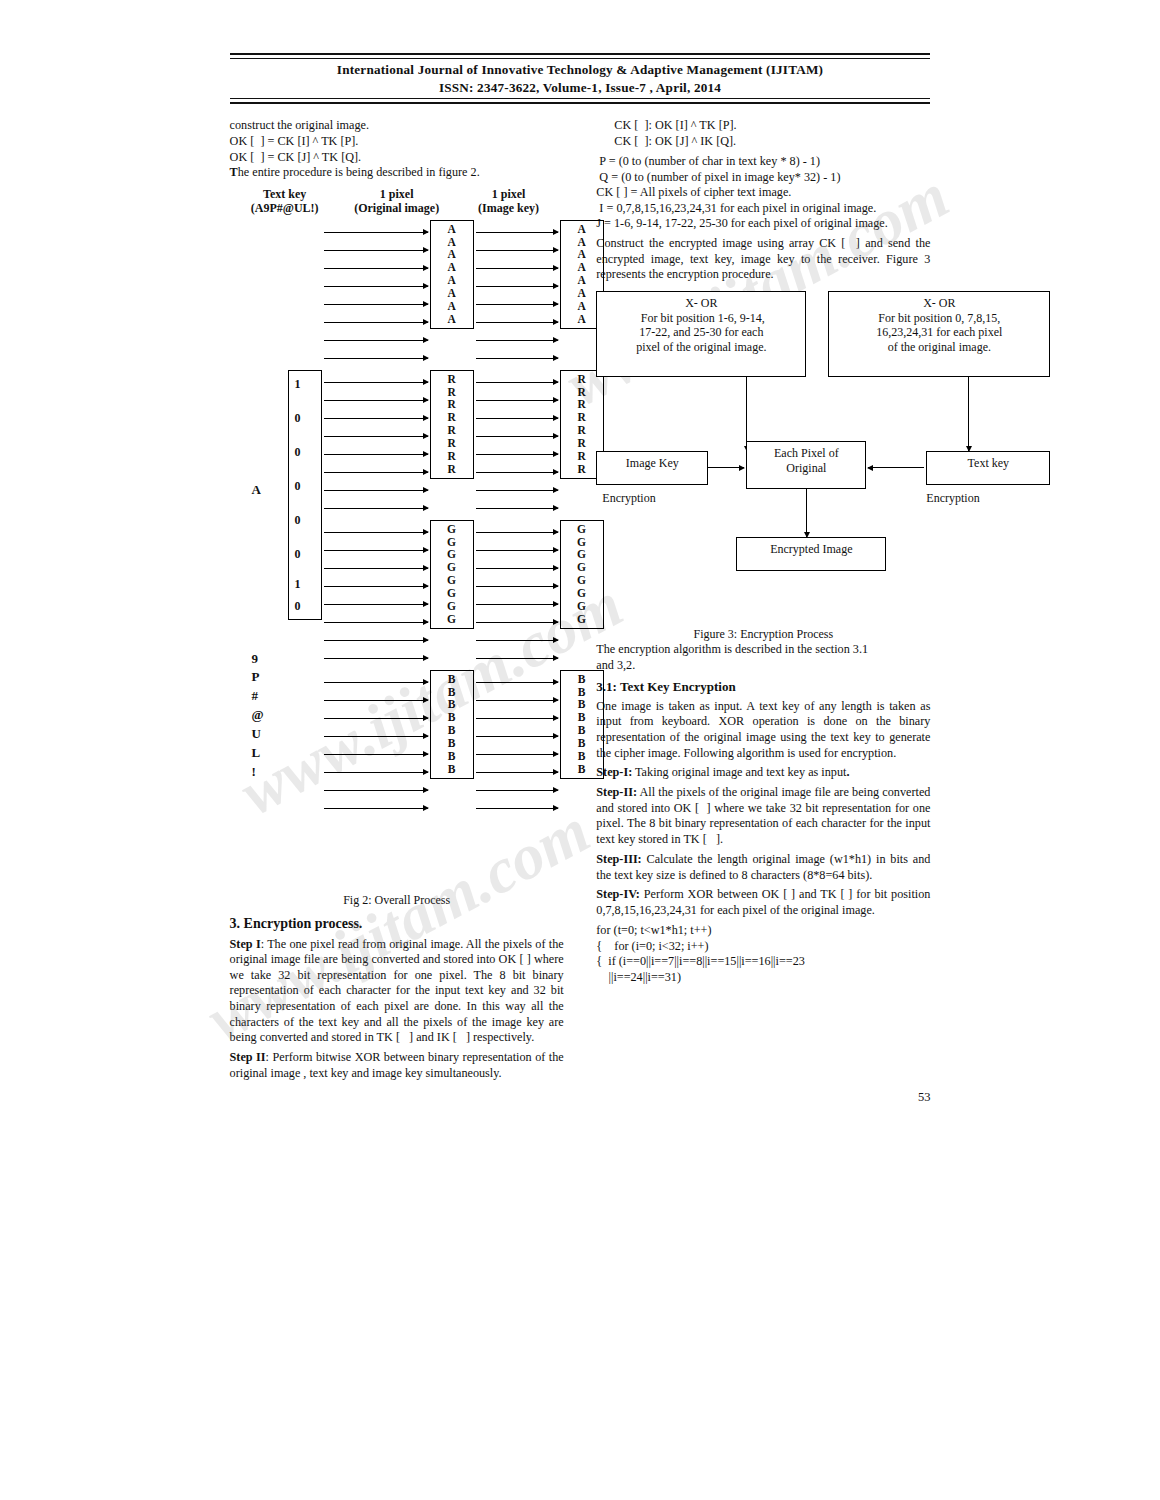www.ijitam.com www.ijitam.com www.ijitam.com
International Journal of Innovative Technology & Adaptive Management (IJITAM)
ISSN: 2347-3622, Volume-1, Issue-7 , April, 2014
construct the original image.
OK [ ] = CK [I] ^ TK [P].
OK [ ] = CK [J] ^ TK [Q].
The entire procedure is being described in figure 2.
Text key
(A9P#@UL!)
1 pixel
(Original image)
1 pixel
(Image key)
1
0
0
0
0
0
1
0
A
9
P
#
@
U
L
!
AAAAAAAA
RRRRRRRR
GGGGGGGG
BBBBBBBB
AAAAAAAA
RRRRRRRR
GGGGGGGG
BBBBBBBB
Fig 2: Overall Process
3. Encryption process.
Step I: The one pixel read from original image. All the pixels of the original image file are being converted and stored into OK [ ] where we take 32 bit representation for one pixel. The 8 bit binary representation of each character for the input text key and 32 bit binary representation of each pixel are done. In this way all the characters of the text key and all the pixels of the image key are being converted and stored in TK [ ] and IK [ ] respectively.
Step II: Perform bitwise XOR between binary representation of the original image , text key and image key simultaneously.
CK [ ]: OK [I] ^ TK [P].
CK [ ]: OK [J] ^ IK [Q].
P = (0 to (number of char in text key * 8) - 1)
Q = (0 to (number of pixel in image key* 32) - 1)
CK [ ] = All pixels of cipher text image.
I = 0,7,8,15,16,23,24,31 for each pixel in original image.
J = 1-6, 9-14, 17-22, 25-30 for each pixel of original image.
Construct the encrypted image using array CK [ ] and send the encrypted image, text key, image key to the receiver. Figure 3 represents the encryption procedure.
X- OR
For bit position 1-6, 9-14,
17-22, and 25-30 for each
pixel of the original image.
X- OR
For bit position 0, 7,8,15,
16,23,24,31 for each pixel
of the original image.
Image Key
Each Pixel of
Original
Text key
Encryption
Encryption
Encrypted Image
Figure 3: Encryption Process
The encryption algorithm is described in the section 3.1
and 3,2.
3.1: Text Key Encryption
One image is taken as input. A text key of any length is taken as input from keyboard. XOR operation is done on the binary representation of the original image using the text key to generate the cipher image. Following algorithm is used for encryption.
Step-I: Taking original image and text key as input.
Step-II: All the pixels of the original image file are being converted and stored into OK [ ] where we take 32 bit representation for one pixel. The 8 bit binary representation of each character for the input text key stored in TK [ ].
Step-III: Calculate the length original image (w1*h1) in bits and the text key size is defined to 8 characters (8*8=64 bits).
Step-IV: Perform XOR between OK [ ] and TK [ ] for bit position 0,7,8,15,16,23,24,31 for each pixel of the original image.
for (t=0; t<w1*h1; t++)
{ for (i=0; i<32; i++)
{ if (i==0||i==7||i==8||i==15||i==16||i==23
||i==24||i==31)
53